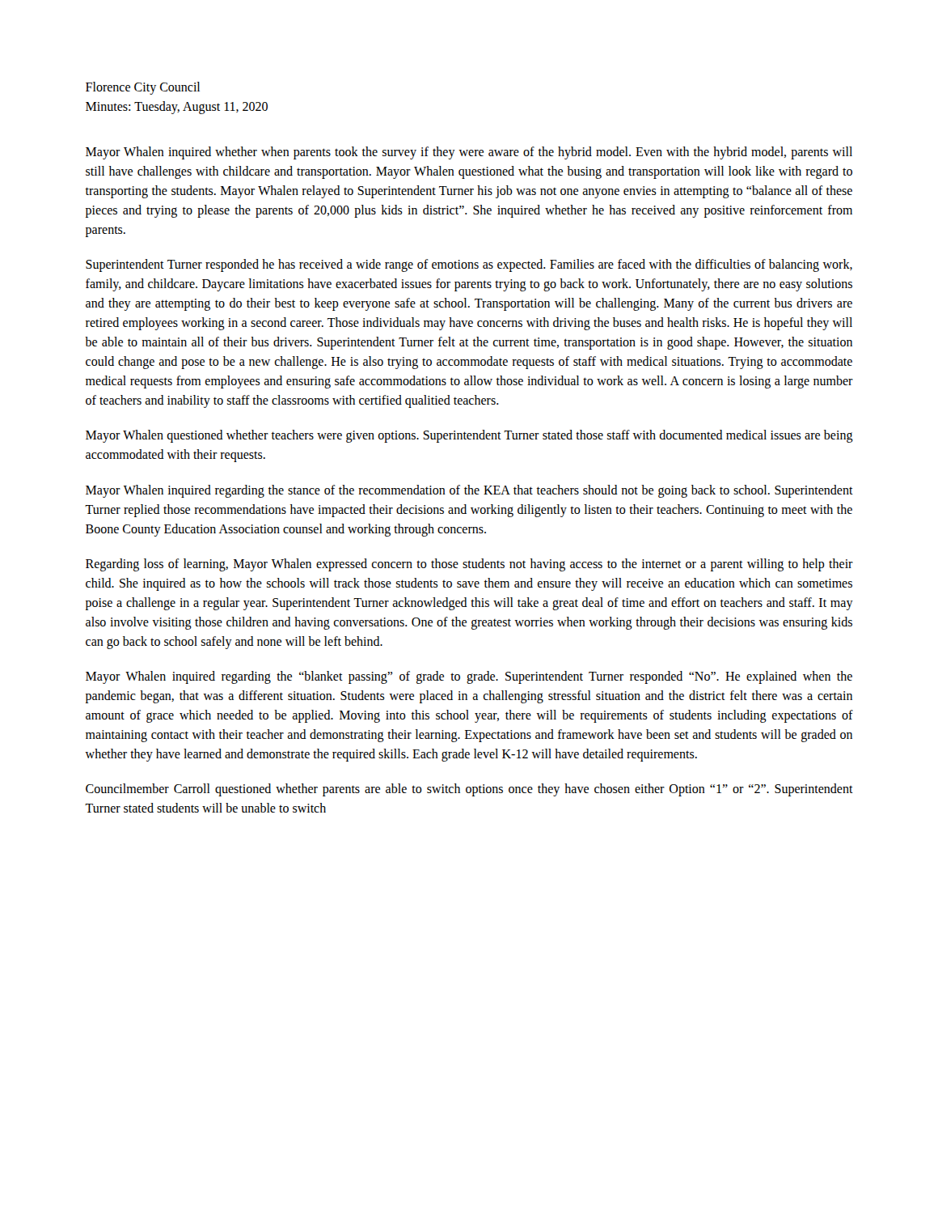Florence City Council
Minutes: Tuesday, August 11, 2020
Mayor Whalen inquired whether when parents took the survey if they were aware of the hybrid model. Even with the hybrid model, parents will still have challenges with childcare and transportation. Mayor Whalen questioned what the busing and transportation will look like with regard to transporting the students. Mayor Whalen relayed to Superintendent Turner his job was not one anyone envies in attempting to “balance all of these pieces and trying to please the parents of 20,000 plus kids in district”. She inquired whether he has received any positive reinforcement from parents.
Superintendent Turner responded he has received a wide range of emotions as expected. Families are faced with the difficulties of balancing work, family, and childcare. Daycare limitations have exacerbated issues for parents trying to go back to work. Unfortunately, there are no easy solutions and they are attempting to do their best to keep everyone safe at school. Transportation will be challenging. Many of the current bus drivers are retired employees working in a second career. Those individuals may have concerns with driving the buses and health risks. He is hopeful they will be able to maintain all of their bus drivers. Superintendent Turner felt at the current time, transportation is in good shape. However, the situation could change and pose to be a new challenge. He is also trying to accommodate requests of staff with medical situations. Trying to accommodate medical requests from employees and ensuring safe accommodations to allow those individual to work as well. A concern is losing a large number of teachers and inability to staff the classrooms with certified qualitied teachers.
Mayor Whalen questioned whether teachers were given options. Superintendent Turner stated those staff with documented medical issues are being accommodated with their requests.
Mayor Whalen inquired regarding the stance of the recommendation of the KEA that teachers should not be going back to school. Superintendent Turner replied those recommendations have impacted their decisions and working diligently to listen to their teachers. Continuing to meet with the Boone County Education Association counsel and working through concerns.
Regarding loss of learning, Mayor Whalen expressed concern to those students not having access to the internet or a parent willing to help their child. She inquired as to how the schools will track those students to save them and ensure they will receive an education which can sometimes poise a challenge in a regular year. Superintendent Turner acknowledged this will take a great deal of time and effort on teachers and staff. It may also involve visiting those children and having conversations. One of the greatest worries when working through their decisions was ensuring kids can go back to school safely and none will be left behind.
Mayor Whalen inquired regarding the “blanket passing” of grade to grade. Superintendent Turner responded “No”. He explained when the pandemic began, that was a different situation. Students were placed in a challenging stressful situation and the district felt there was a certain amount of grace which needed to be applied. Moving into this school year, there will be requirements of students including expectations of maintaining contact with their teacher and demonstrating their learning. Expectations and framework have been set and students will be graded on whether they have learned and demonstrate the required skills. Each grade level K-12 will have detailed requirements.
Councilmember Carroll questioned whether parents are able to switch options once they have chosen either Option “1” or “2”. Superintendent Turner stated students will be unable to switch